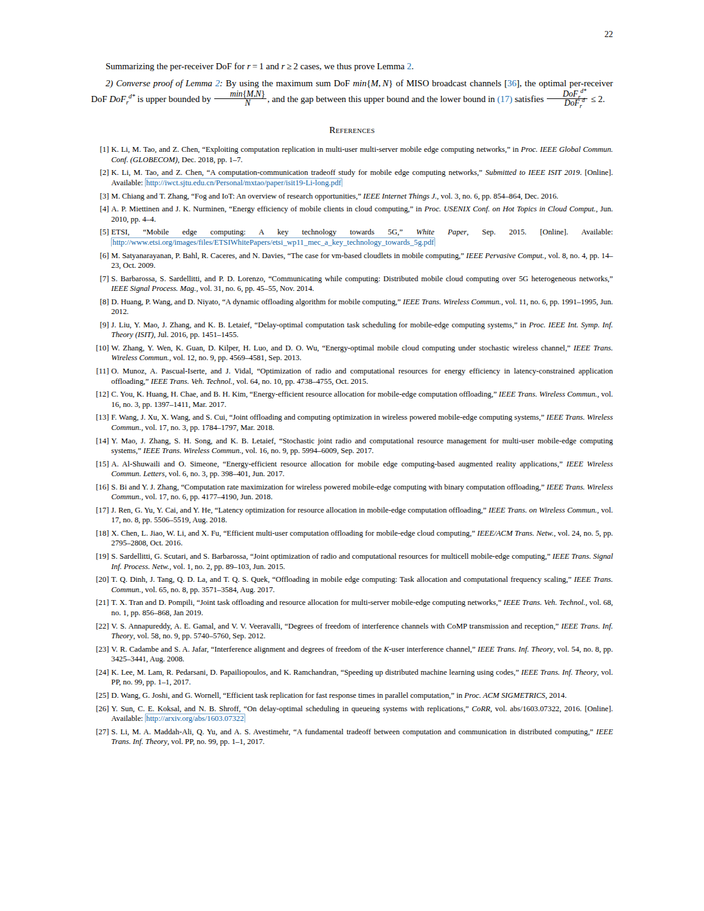22
Summarizing the per-receiver DoF for r = 1 and r ≥ 2 cases, we thus prove Lemma 2.
2) Converse proof of Lemma 2: By using the maximum sum DoF min{M, N} of MISO broadcast channels [36], the optimal per-receiver DoF DoFrd* is upper bounded by min{M,N}N, and the gap between this upper bound and the lower bound in (17) satisfies DoFrd*DoFrd ≤ 2.
References
[1] K. Li, M. Tao, and Z. Chen, “Exploiting computation replication in multi-user multi-server mobile edge computing networks,” in Proc. IEEE Global Commun. Conf. (GLOBECOM), Dec. 2018, pp. 1–7.
[2] K. Li, M. Tao, and Z. Chen, “A computation-communication tradeoff study for mobile edge computing networks,” Submitted to IEEE ISIT 2019. [Online]. Available: http://iwct.sjtu.edu.cn/Personal/mxtao/paper/isit19-Li-long.pdf
[3] M. Chiang and T. Zhang, “Fog and IoT: An overview of research opportunities,” IEEE Internet Things J., vol. 3, no. 6, pp. 854–864, Dec. 2016.
[4] A. P. Miettinen and J. K. Nurminen, “Energy efficiency of mobile clients in cloud computing,” in Proc. USENIX Conf. on Hot Topics in Cloud Comput., Jun. 2010, pp. 4–4.
[5] ETSI, “Mobile edge computing: A key technology towards 5G,” White Paper, Sep. 2015. [Online]. Available: http://www.etsi.org/images/files/ETSIWhitePapers/etsi_wp11_mec_a_key_technology_towards_5g.pdf
[6] M. Satyanarayanan, P. Bahl, R. Caceres, and N. Davies, “The case for vm-based cloudlets in mobile computing,” IEEE Pervasive Comput., vol. 8, no. 4, pp. 14–23, Oct. 2009.
[7] S. Barbarossa, S. Sardellitti, and P. D. Lorenzo, “Communicating while computing: Distributed mobile cloud computing over 5G heterogeneous networks,” IEEE Signal Process. Mag., vol. 31, no. 6, pp. 45–55, Nov. 2014.
[8] D. Huang, P. Wang, and D. Niyato, “A dynamic offloading algorithm for mobile computing,” IEEE Trans. Wireless Commun., vol. 11, no. 6, pp. 1991–1995, Jun. 2012.
[9] J. Liu, Y. Mao, J. Zhang, and K. B. Letaief, “Delay-optimal computation task scheduling for mobile-edge computing systems,” in Proc. IEEE Int. Symp. Inf. Theory (ISIT), Jul. 2016, pp. 1451–1455.
[10] W. Zhang, Y. Wen, K. Guan, D. Kilper, H. Luo, and D. O. Wu, “Energy-optimal mobile cloud computing under stochastic wireless channel,” IEEE Trans. Wireless Commun., vol. 12, no. 9, pp. 4569–4581, Sep. 2013.
[11] O. Munoz, A. Pascual-Iserte, and J. Vidal, “Optimization of radio and computational resources for energy efficiency in latency-constrained application offloading,” IEEE Trans. Veh. Technol., vol. 64, no. 10, pp. 4738–4755, Oct. 2015.
[12] C. You, K. Huang, H. Chae, and B. H. Kim, “Energy-efficient resource allocation for mobile-edge computation offloading,” IEEE Trans. Wireless Commun., vol. 16, no. 3, pp. 1397–1411, Mar. 2017.
[13] F. Wang, J. Xu, X. Wang, and S. Cui, “Joint offloading and computing optimization in wireless powered mobile-edge computing systems,” IEEE Trans. Wireless Commun., vol. 17, no. 3, pp. 1784–1797, Mar. 2018.
[14] Y. Mao, J. Zhang, S. H. Song, and K. B. Letaief, “Stochastic joint radio and computational resource management for multi-user mobile-edge computing systems,” IEEE Trans. Wireless Commun., vol. 16, no. 9, pp. 5994–6009, Sep. 2017.
[15] A. Al-Shuwaili and O. Simeone, “Energy-efficient resource allocation for mobile edge computing-based augmented reality applications,” IEEE Wireless Commun. Letters, vol. 6, no. 3, pp. 398–401, Jun. 2017.
[16] S. Bi and Y. J. Zhang, “Computation rate maximization for wireless powered mobile-edge computing with binary computation offloading,” IEEE Trans. Wireless Commun., vol. 17, no. 6, pp. 4177–4190, Jun. 2018.
[17] J. Ren, G. Yu, Y. Cai, and Y. He, “Latency optimization for resource allocation in mobile-edge computation offloading,” IEEE Trans. on Wireless Commun., vol. 17, no. 8, pp. 5506–5519, Aug. 2018.
[18] X. Chen, L. Jiao, W. Li, and X. Fu, “Efficient multi-user computation offloading for mobile-edge cloud computing,” IEEE/ACM Trans. Netw., vol. 24, no. 5, pp. 2795–2808, Oct. 2016.
[19] S. Sardellitti, G. Scutari, and S. Barbarossa, “Joint optimization of radio and computational resources for multicell mobile-edge computing,” IEEE Trans. Signal Inf. Process. Netw., vol. 1, no. 2, pp. 89–103, Jun. 2015.
[20] T. Q. Dinh, J. Tang, Q. D. La, and T. Q. S. Quek, “Offloading in mobile edge computing: Task allocation and computational frequency scaling,” IEEE Trans. Commun., vol. 65, no. 8, pp. 3571–3584, Aug. 2017.
[21] T. X. Tran and D. Pompili, “Joint task offloading and resource allocation for multi-server mobile-edge computing networks,” IEEE Trans. Veh. Technol., vol. 68, no. 1, pp. 856–868, Jan 2019.
[22] V. S. Annapureddy, A. E. Gamal, and V. V. Veeravalli, “Degrees of freedom of interference channels with CoMP transmission and reception,” IEEE Trans. Inf. Theory, vol. 58, no. 9, pp. 5740–5760, Sep. 2012.
[23] V. R. Cadambe and S. A. Jafar, “Interference alignment and degrees of freedom of the K-user interference channel,” IEEE Trans. Inf. Theory, vol. 54, no. 8, pp. 3425–3441, Aug. 2008.
[24] K. Lee, M. Lam, R. Pedarsani, D. Papailiopoulos, and K. Ramchandran, “Speeding up distributed machine learning using codes,” IEEE Trans. Inf. Theory, vol. PP, no. 99, pp. 1–1, 2017.
[25] D. Wang, G. Joshi, and G. Wornell, “Efficient task replication for fast response times in parallel computation,” in Proc. ACM SIGMETRICS, 2014.
[26] Y. Sun, C. E. Koksal, and N. B. Shroff, “On delay-optimal scheduling in queueing systems with replications,” CoRR, vol. abs/1603.07322, 2016. [Online]. Available: http://arxiv.org/abs/1603.07322
[27] S. Li, M. A. Maddah-Ali, Q. Yu, and A. S. Avestimehr, “A fundamental tradeoff between computation and communication in distributed computing,” IEEE Trans. Inf. Theory, vol. PP, no. 99, pp. 1–1, 2017.